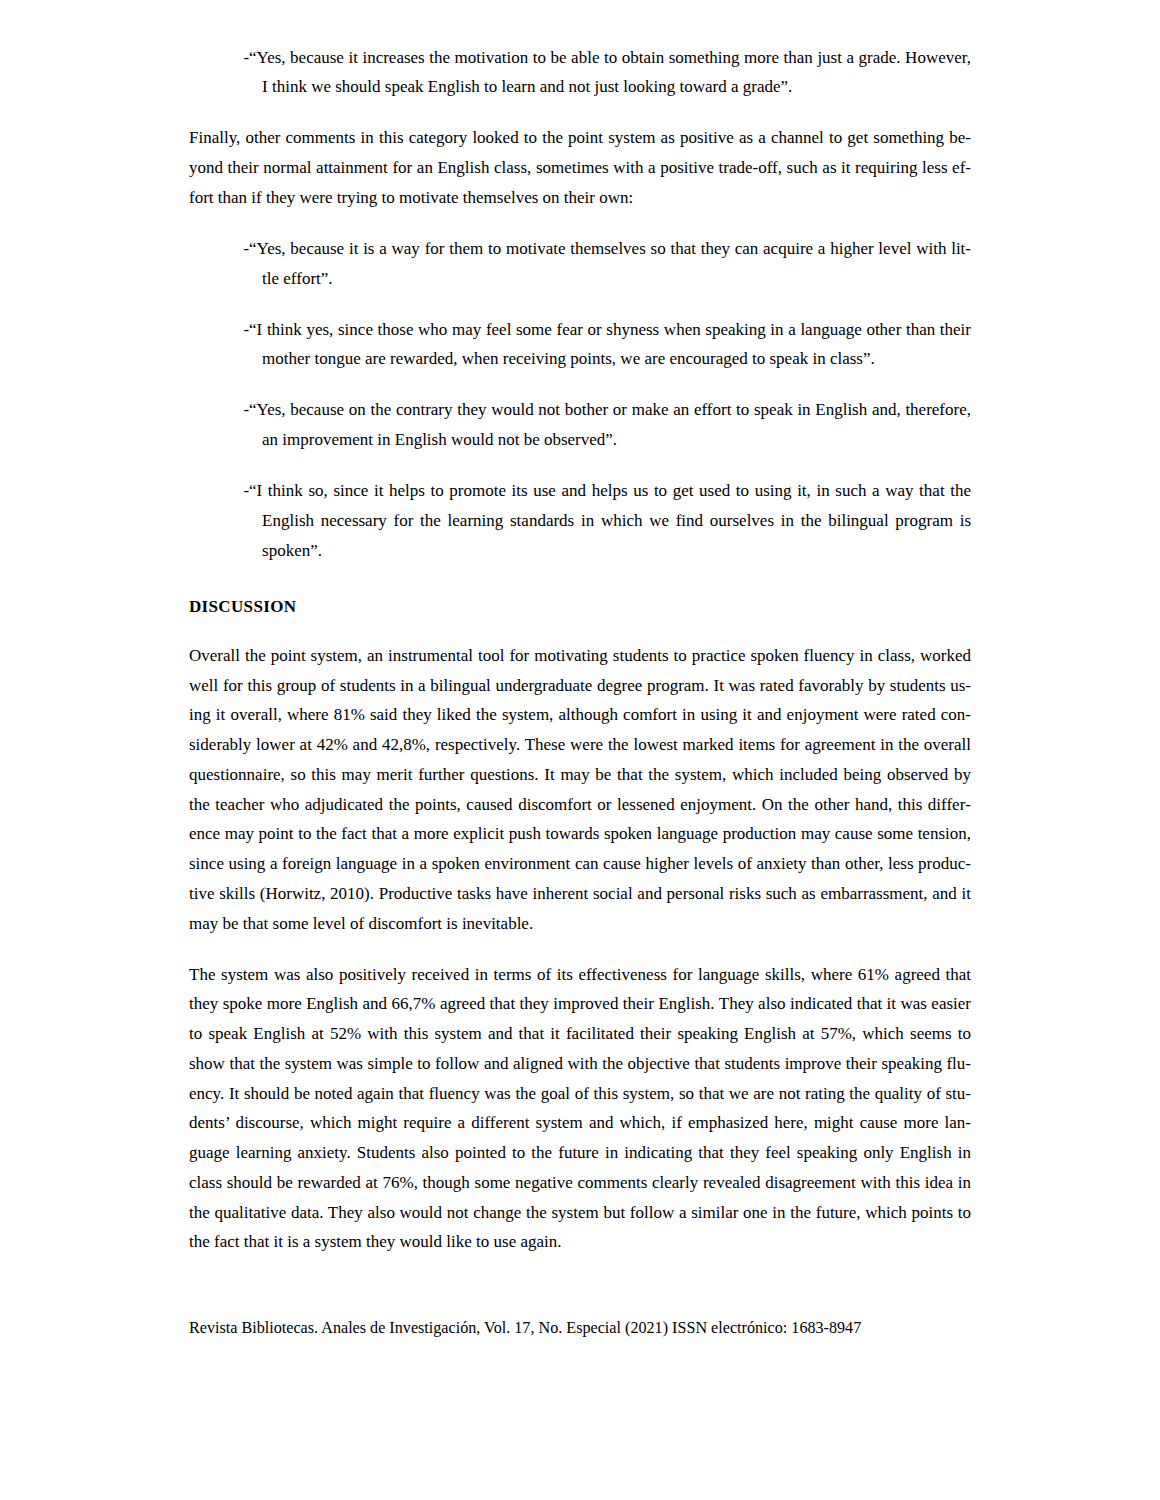-“Yes, because it increases the motivation to be able to obtain something more than just a grade. However, I think we should speak English to learn and not just looking toward a grade”.
Finally, other comments in this category looked to the point system as positive as a channel to get something beyond their normal attainment for an English class, sometimes with a positive trade-off, such as it requiring less effort than if they were trying to motivate themselves on their own:
-“Yes, because it is a way for them to motivate themselves so that they can acquire a higher level with little effort”.
-“I think yes, since those who may feel some fear or shyness when speaking in a language other than their mother tongue are rewarded, when receiving points, we are encouraged to speak in class”.
-“Yes, because on the contrary they would not bother or make an effort to speak in English and, therefore, an improvement in English would not be observed”.
-“I think so, since it helps to promote its use and helps us to get used to using it, in such a way that the English necessary for the learning standards in which we find ourselves in the bilingual program is spoken”.
DISCUSSION
Overall the point system, an instrumental tool for motivating students to practice spoken fluency in class, worked well for this group of students in a bilingual undergraduate degree program. It was rated favorably by students using it overall, where 81% said they liked the system, although comfort in using it and enjoyment were rated considerably lower at 42% and 42,8%, respectively. These were the lowest marked items for agreement in the overall questionnaire, so this may merit further questions. It may be that the system, which included being observed by the teacher who adjudicated the points, caused discomfort or lessened enjoyment. On the other hand, this difference may point to the fact that a more explicit push towards spoken language production may cause some tension, since using a foreign language in a spoken environment can cause higher levels of anxiety than other, less productive skills (Horwitz, 2010). Productive tasks have inherent social and personal risks such as embarrassment, and it may be that some level of discomfort is inevitable.
The system was also positively received in terms of its effectiveness for language skills, where 61% agreed that they spoke more English and 66,7% agreed that they improved their English. They also indicated that it was easier to speak English at 52% with this system and that it facilitated their speaking English at 57%, which seems to show that the system was simple to follow and aligned with the objective that students improve their speaking fluency. It should be noted again that fluency was the goal of this system, so that we are not rating the quality of students’ discourse, which might require a different system and which, if emphasized here, might cause more language learning anxiety. Students also pointed to the future in indicating that they feel speaking only English in class should be rewarded at 76%, though some negative comments clearly revealed disagreement with this idea in the qualitative data. They also would not change the system but follow a similar one in the future, which points to the fact that it is a system they would like to use again.
Revista Bibliotecas. Anales de Investigación, Vol. 17, No. Especial (2021) ISSN electrónico: 1683-8947